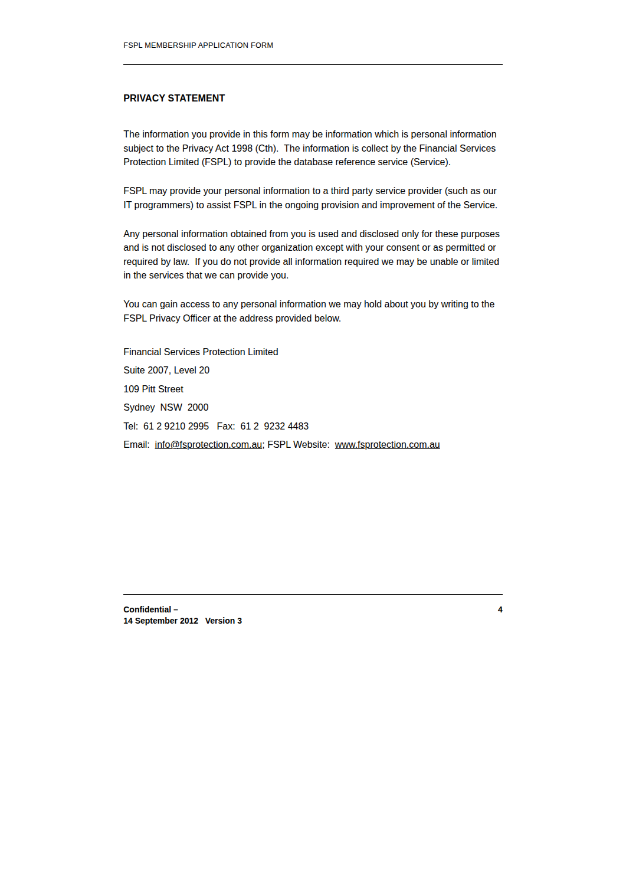FSPL MEMBERSHIP APPLICATION FORM
PRIVACY STATEMENT
The information you provide in this form may be information which is personal information subject to the Privacy Act 1998 (Cth). The information is collect by the Financial Services Protection Limited (FSPL) to provide the database reference service (Service).
FSPL may provide your personal information to a third party service provider (such as our IT programmers) to assist FSPL in the ongoing provision and improvement of the Service.
Any personal information obtained from you is used and disclosed only for these purposes and is not disclosed to any other organization except with your consent or as permitted or required by law. If you do not provide all information required we may be unable or limited in the services that we can provide you.
You can gain access to any personal information we may hold about you by writing to the FSPL Privacy Officer at the address provided below.
Financial Services Protection Limited
Suite 2007, Level 20
109 Pitt Street
Sydney NSW 2000
Tel: 61 2 9210 2995 Fax: 61 2 9232 4483
Email: info@fsprotection.com.au; FSPL Website: www.fsprotection.com.au
Confidential –
14 September 2012 Version 3
4